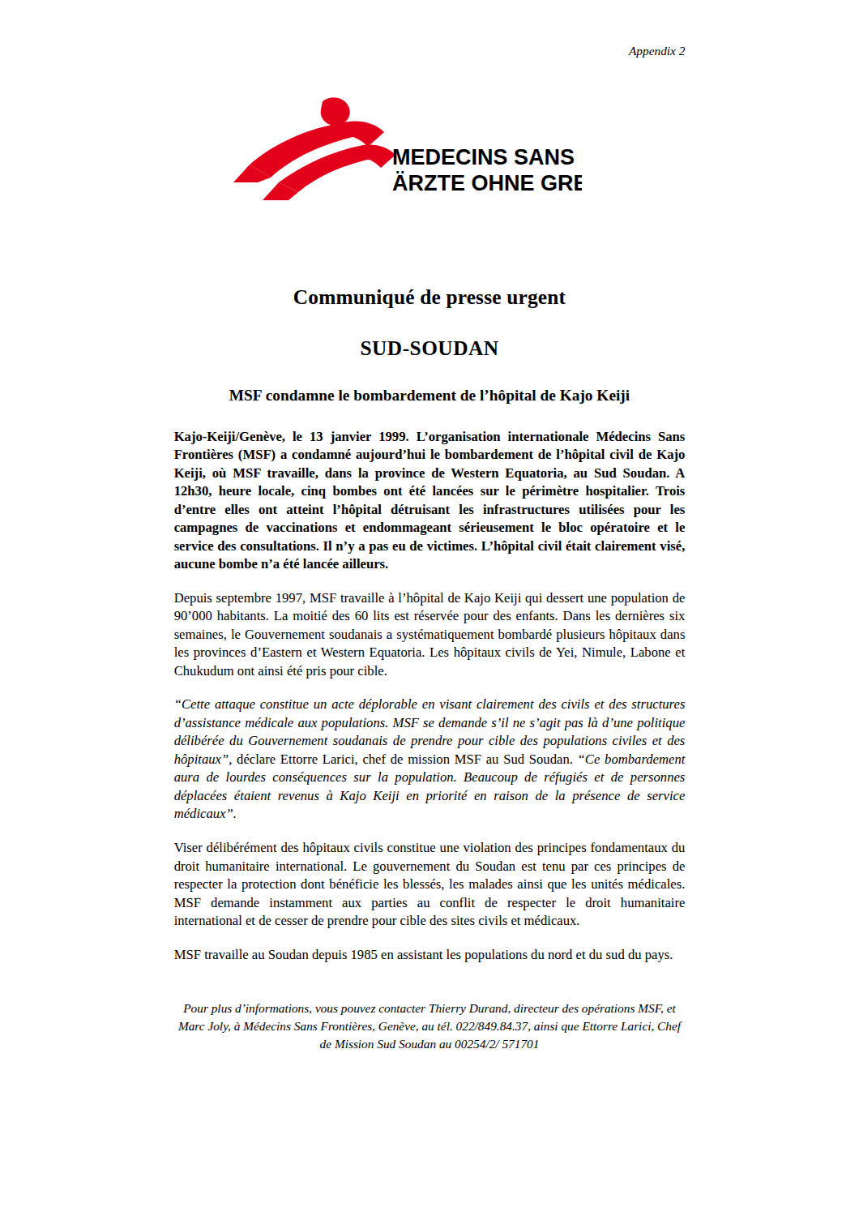Appendix 2
MEDECINS SANS FRONTIERES ÄRZTE OHNE GRENZEN
Communiqué de presse urgent
SUD-SOUDAN
MSF condamne le bombardement de l’hôpital de Kajo Keiji
Kajo-Keiji/Genève, le 13 janvier 1999. L’organisation internationale Médecins Sans Frontières (MSF) a condamné aujourd’hui le bombardement de l’hôpital civil de Kajo Keiji, où MSF travaille, dans la province de Western Equatoria, au Sud Soudan. A 12h30, heure locale, cinq bombes ont été lancées sur le périmètre hospitalier. Trois d’entre elles ont atteint l’hôpital détruisant les infrastructures utilisées pour les campagnes de vaccinations et endommageant sérieusement le bloc opératoire et le service des consultations. Il n’y a pas eu de victimes. L’hôpital civil était clairement visé, aucune bombe n’a été lancée ailleurs.
Depuis septembre 1997, MSF travaille à l’hôpital de Kajo Keiji qui dessert une population de 90’000 habitants. La moitié des 60 lits est réservée pour des enfants. Dans les dernières six semaines, le Gouvernement soudanais a systématiquement bombardé plusieurs hôpitaux dans les provinces d’Eastern et Western Equatoria. Les hôpitaux civils de Yei, Nimule, Labone et Chukudum ont ainsi été pris pour cible.
“Cette attaque constitue un acte déplorable en visant clairement des civils et des structures d’assistance médicale aux populations. MSF se demande s’il ne s’agit pas là d’une politique délibérée du Gouvernement soudanais de prendre pour cible des populations civiles et des hôpitaux”, déclare Ettorre Larici, chef de mission MSF au Sud Soudan. “Ce bombardement aura de lourdes conséquences sur la population. Beaucoup de réfugiés et de personnes déplacées étaient revenus à Kajo Keiji en priorité en raison de la présence de service médicaux”.
Viser délibérément des hôpitaux civils constitue une violation des principes fondamentaux du droit humanitaire international. Le gouvernement du Soudan est tenu par ces principes de respecter la protection dont bénéficie les blessés, les malades ainsi que les unités médicales. MSF demande instamment aux parties au conflit de respecter le droit humanitaire international et de cesser de prendre pour cible des sites civils et médicaux.
MSF travaille au Soudan depuis 1985 en assistant les populations du nord et du sud du pays.
Pour plus d’informations, vous pouvez contacter Thierry Durand, directeur des opérations MSF, et Marc Joly, à Médecins Sans Frontières, Genève, au tél. 022/849.84.37, ainsi que Ettorre Larici, Chef de Mission Sud Soudan au 00254/2/ 571701